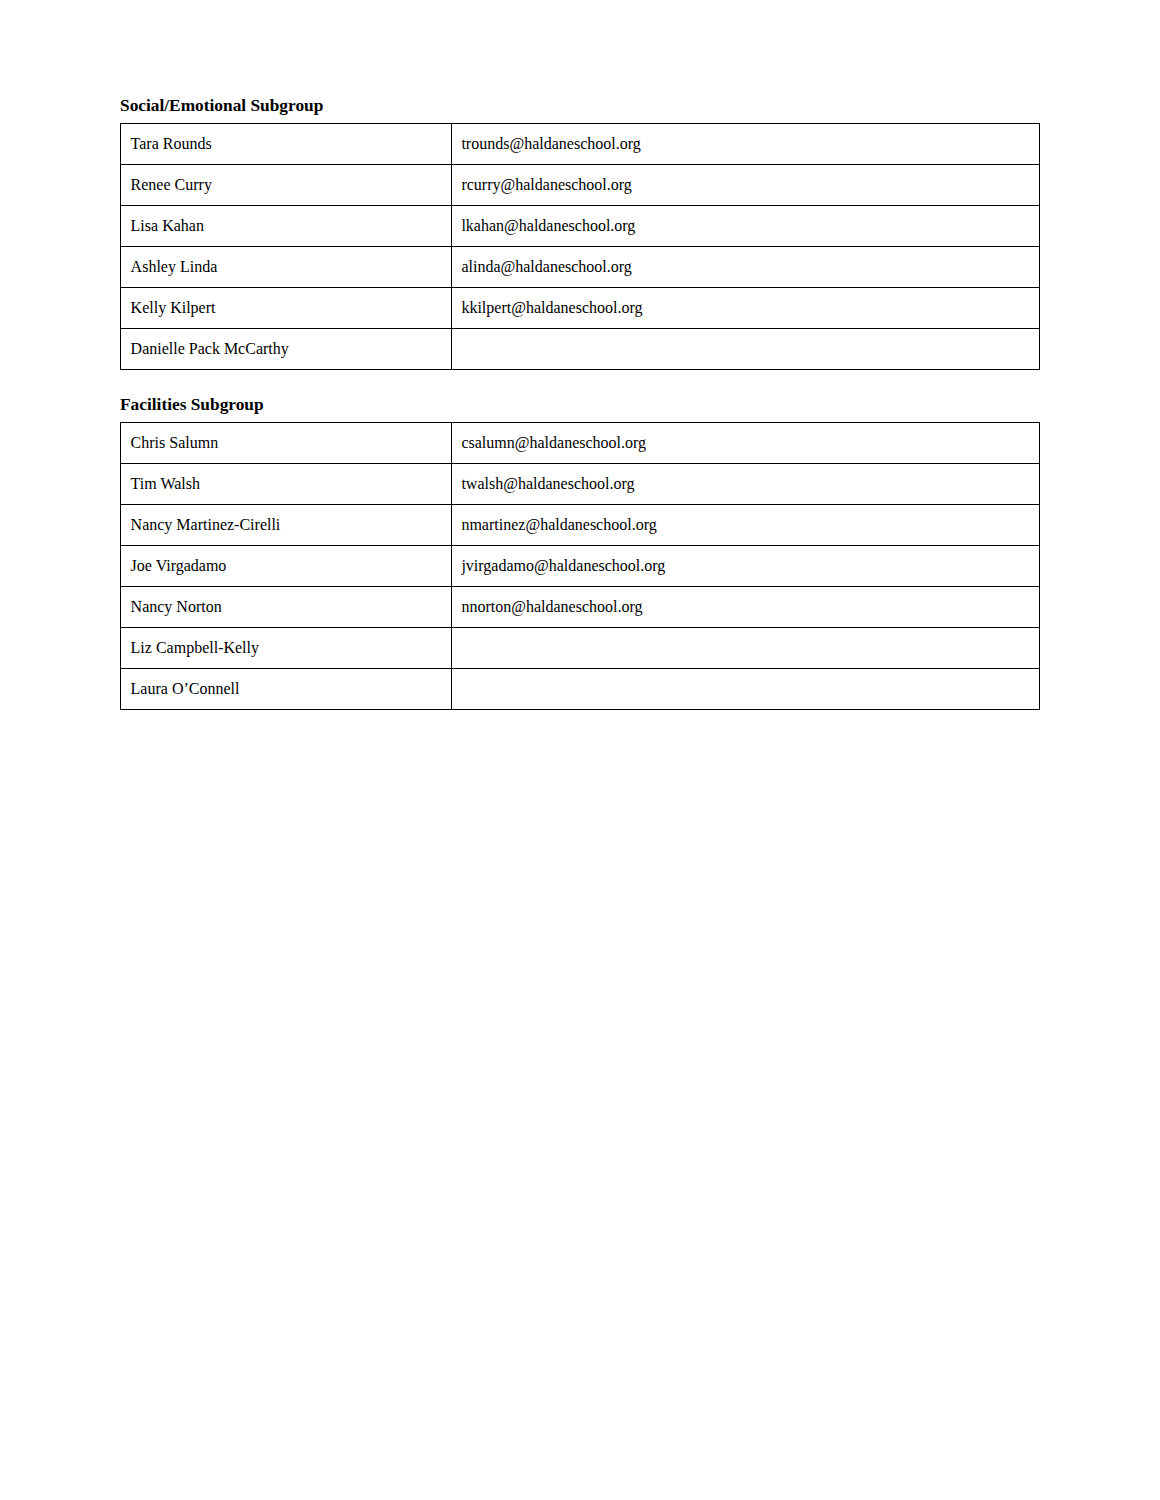Social/Emotional Subgroup
| Tara Rounds | trounds@haldaneschool.org |
| Renee Curry | rcurry@haldaneschool.org |
| Lisa Kahan | lkahan@haldaneschool.org |
| Ashley Linda | alinda@haldaneschool.org |
| Kelly Kilpert | kkilpert@haldaneschool.org |
| Danielle Pack McCarthy | |
Facilities Subgroup
| Chris Salumn | csalumn@haldaneschool.org |
| Tim Walsh | twalsh@haldaneschool.org |
| Nancy Martinez-Cirelli | nmartinez@haldaneschool.org |
| Joe Virgadamo | jvirgadamo@haldaneschool.org |
| Nancy Norton | nnorton@haldaneschool.org |
| Liz Campbell-Kelly | |
| Laura O’Connell | |